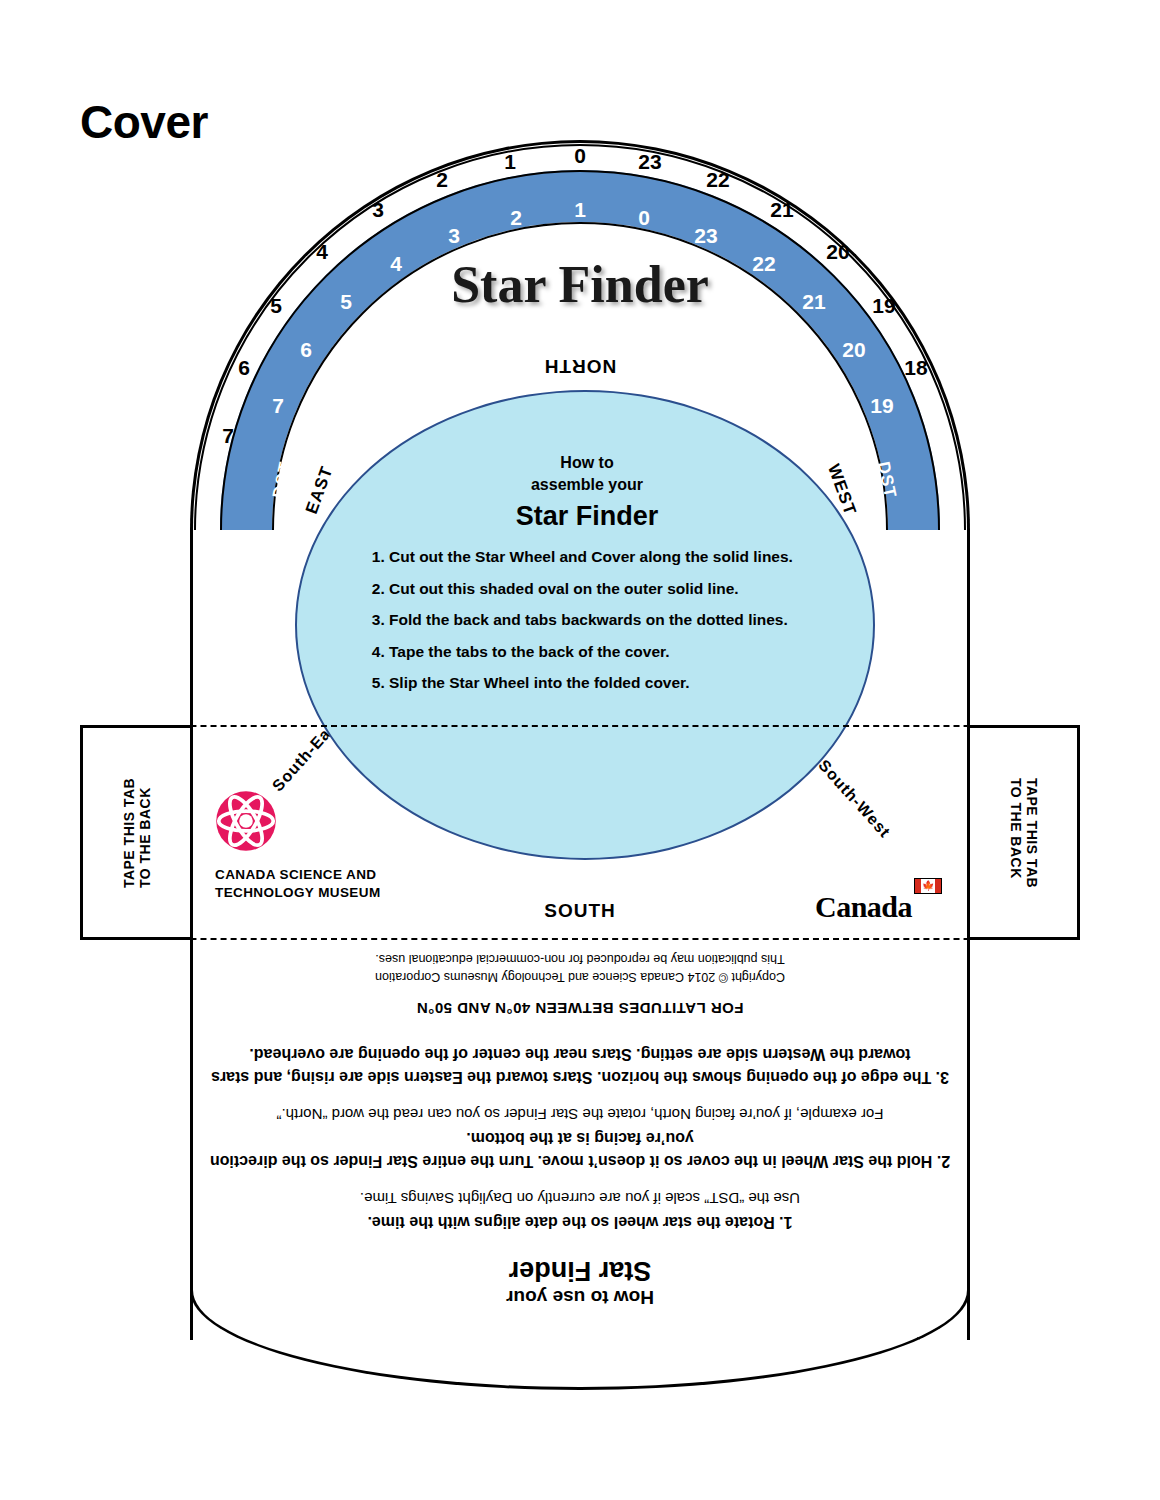Cover
0
1
2
3
4
5
6
7
23
22
21
20
19
18
1
2
3
4
5
6
7
0
23
22
21
20
19
DST
DST
Star Finder
NORTH
EAST
WEST
South-East
South-West
SOUTH
How to
assemble your
Star Finder
Cut out the Star Wheel and Cover along the solid lines.
Cut out this shaded oval on the outer solid line.
Fold the back and tabs backwards on the dotted lines.
Tape the tabs to the back of the cover.
Slip the Star Wheel into the folded cover.
TAPE THIS TAB
TO THE BACK
TAPE THIS TAB
TO THE BACK
CANADA SCIENCE AND
TECHNOLOGY MUSEUM
Canada🍁
How to use your
Star Finder
1. Rotate the star wheel so the date aligns with the time. Use the “DST” scale if you are currently on Daylight Savings Time.
2. Hold the Star Wheel in the cover so it doesn’t move. Turn the entire Star Finder so the direction you’re facing is at the bottom. For example, if you’re facing North, rotate the Star Finder so you can read the word “North.”
3. The edge of the opening shows the horizon. Stars toward the Eastern side are rising, and stars toward the Western side are setting. Stars near the center of the opening are overhead.
FOR LATITUDES BETWEEN 40°N AND 50°N
Copyright © 2014 Canada Science and Technology Museums Corporation
This publication may be reproduced for non-commercial educational uses.